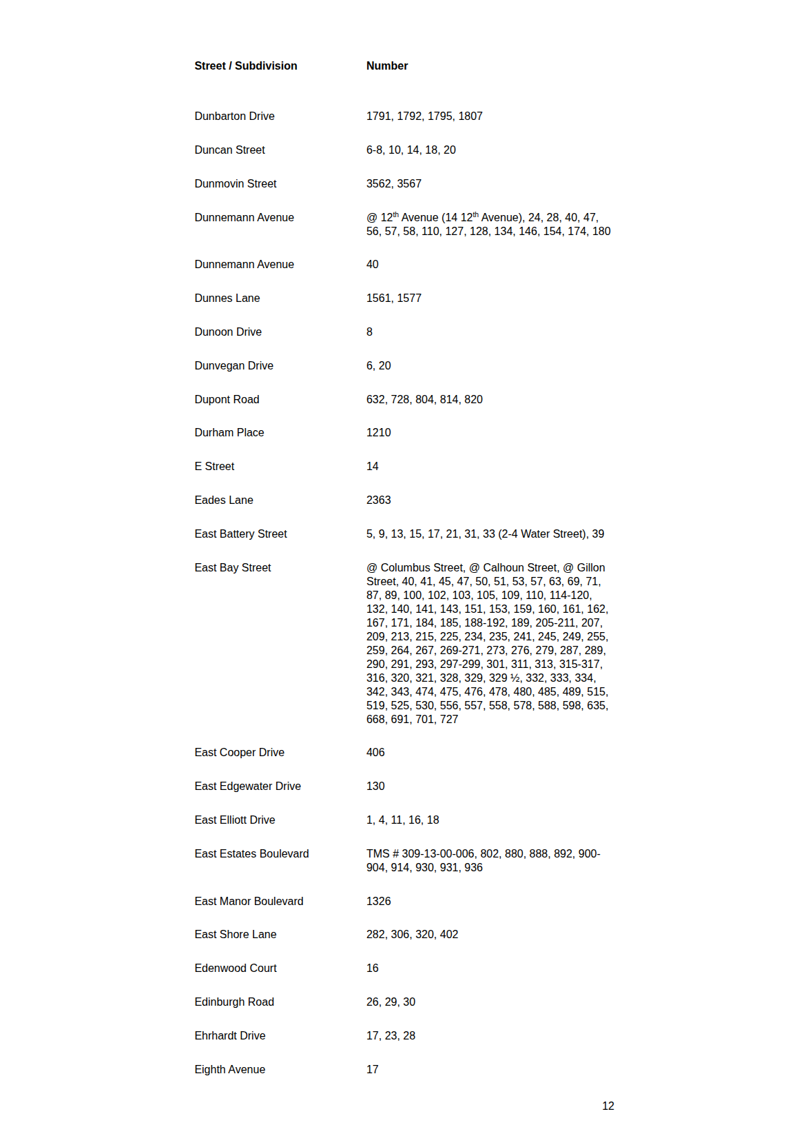| Street / Subdivision | Number |
| --- | --- |
| Dunbarton Drive | 1791, 1792, 1795, 1807 |
| Duncan Street | 6-8, 10, 14, 18, 20 |
| Dunmovin Street | 3562, 3567 |
| Dunnemann Avenue | @ 12 th Avenue (14 12 th Avenue), 24, 28, 40, 47, 56, 57, 58, 110, 127, 128, 134, 146, 154, 174, 180 |
| Dunnemann Avenue | 40 |
| Dunnes Lane | 1561, 1577 |
| Dunoon Drive | 8 |
| Dunvegan Drive | 6, 20 |
| Dupont Road | 632, 728, 804, 814, 820 |
| Durham Place | 1210 |
| E Street | 14 |
| Eades Lane | 2363 |
| East Battery Street | 5, 9, 13, 15, 17, 21, 31, 33 (2-4 Water Street), 39 |
| East Bay Street | @ Columbus Street, @ Calhoun Street, @ Gillon Street, 40, 41, 45, 47, 50, 51, 53, 57, 63, 69, 71, 87, 89, 100, 102, 103, 105, 109, 110, 114-120, 132, 140, 141, 143, 151, 153, 159, 160, 161, 162, 167, 171, 184, 185, 188-192, 189, 205-211, 207, 209, 213, 215, 225, 234, 235, 241, 245, 249, 255, 259, 264, 267, 269-271, 273, 276, 279, 287, 289, 290, 291, 293, 297-299, 301, 311, 313, 315-317, 316, 320, 321, 328, 329, 329 ½, 332, 333, 334, 342, 343, 474, 475, 476, 478, 480, 485, 489, 515, 519, 525, 530, 556, 557, 558, 578, 588, 598, 635, 668, 691, 701, 727 |
| East Cooper Drive | 406 |
| East Edgewater Drive | 130 |
| East Elliott Drive | 1, 4, 11, 16, 18 |
| East Estates Boulevard | TMS # 309-13-00-006, 802, 880, 888, 892, 900-904, 914, 930, 931, 936 |
| East Manor Boulevard | 1326 |
| East Shore Lane | 282, 306, 320, 402 |
| Edenwood Court | 16 |
| Edinburgh Road | 26, 29, 30 |
| Ehrhardt Drive | 17, 23, 28 |
| Eighth Avenue | 17 |
12